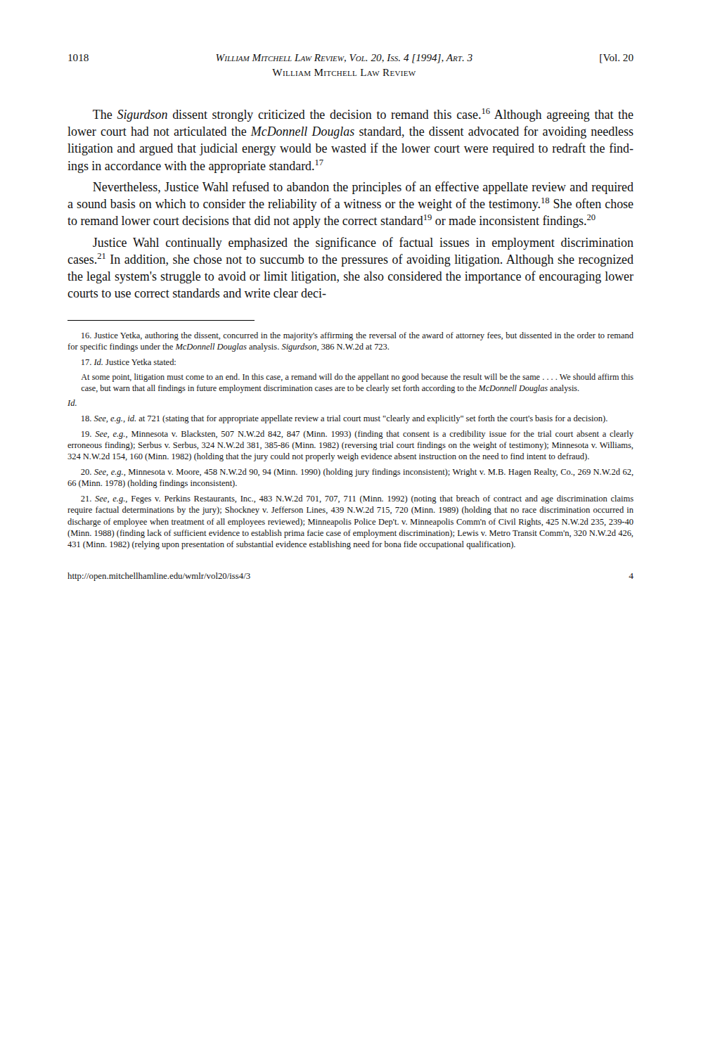1018 William Mitchell Law Review, Vol. 20, Iss. 4 [1994], Art. 3
William Mitchell Law Review [Vol. 20
The Sigurdson dissent strongly criticized the decision to remand this case.16 Although agreeing that the lower court had not articulated the McDonnell Douglas standard, the dissent advocated for avoiding needless litigation and argued that judicial energy would be wasted if the lower court were required to redraft the findings in accordance with the appropriate standard.17
Nevertheless, Justice Wahl refused to abandon the principles of an effective appellate review and required a sound basis on which to consider the reliability of a witness or the weight of the testimony.18 She often chose to remand lower court decisions that did not apply the correct standard19 or made inconsistent findings.20
Justice Wahl continually emphasized the significance of factual issues in employment discrimination cases.21 In addition, she chose not to succumb to the pressures of avoiding litigation. Although she recognized the legal system's struggle to avoid or limit litigation, she also considered the importance of encouraging lower courts to use correct standards and write clear deci-
16. Justice Yetka, authoring the dissent, concurred in the majority's affirming the reversal of the award of attorney fees, but dissented in the order to remand for specific findings under the McDonnell Douglas analysis. Sigurdson, 386 N.W.2d at 723.
17. Id. Justice Yetka stated:
At some point, litigation must come to an end. In this case, a remand will do the appellant no good because the result will be the same . . . . We should affirm this case, but warn that all findings in future employment discrimination cases are to be clearly set forth according to the McDonnell Douglas analysis.
Id.
18. See, e.g., id. at 721 (stating that for appropriate appellate review a trial court must "clearly and explicitly" set forth the court's basis for a decision).
19. See, e.g., Minnesota v. Blacksten, 507 N.W.2d 842, 847 (Minn. 1993) (finding that consent is a credibility issue for the trial court absent a clearly erroneous finding); Serbus v. Serbus, 324 N.W.2d 381, 385-86 (Minn. 1982) (reversing trial court findings on the weight of testimony); Minnesota v. Williams, 324 N.W.2d 154, 160 (Minn. 1982) (holding that the jury could not properly weigh evidence absent instruction on the need to find intent to defraud).
20. See, e.g., Minnesota v. Moore, 458 N.W.2d 90, 94 (Minn. 1990) (holding jury findings inconsistent); Wright v. M.B. Hagen Realty, Co., 269 N.W.2d 62, 66 (Minn. 1978) (holding findings inconsistent).
21. See, e.g., Feges v. Perkins Restaurants, Inc., 483 N.W.2d 701, 707, 711 (Minn. 1992) (noting that breach of contract and age discrimination claims require factual determinations by the jury); Shockney v. Jefferson Lines, 439 N.W.2d 715, 720 (Minn. 1989) (holding that no race discrimination occurred in discharge of employee when treatment of all employees reviewed); Minneapolis Police Dep't. v. Minneapolis Comm'n of Civil Rights, 425 N.W.2d 235, 239-40 (Minn. 1988) (finding lack of sufficient evidence to establish prima facie case of employment discrimination); Lewis v. Metro Transit Comm'n, 320 N.W.2d 426, 431 (Minn. 1982) (relying upon presentation of substantial evidence establishing need for bona fide occupational qualification).
http://open.mitchellhamline.edu/wmlr/vol20/iss4/3 4